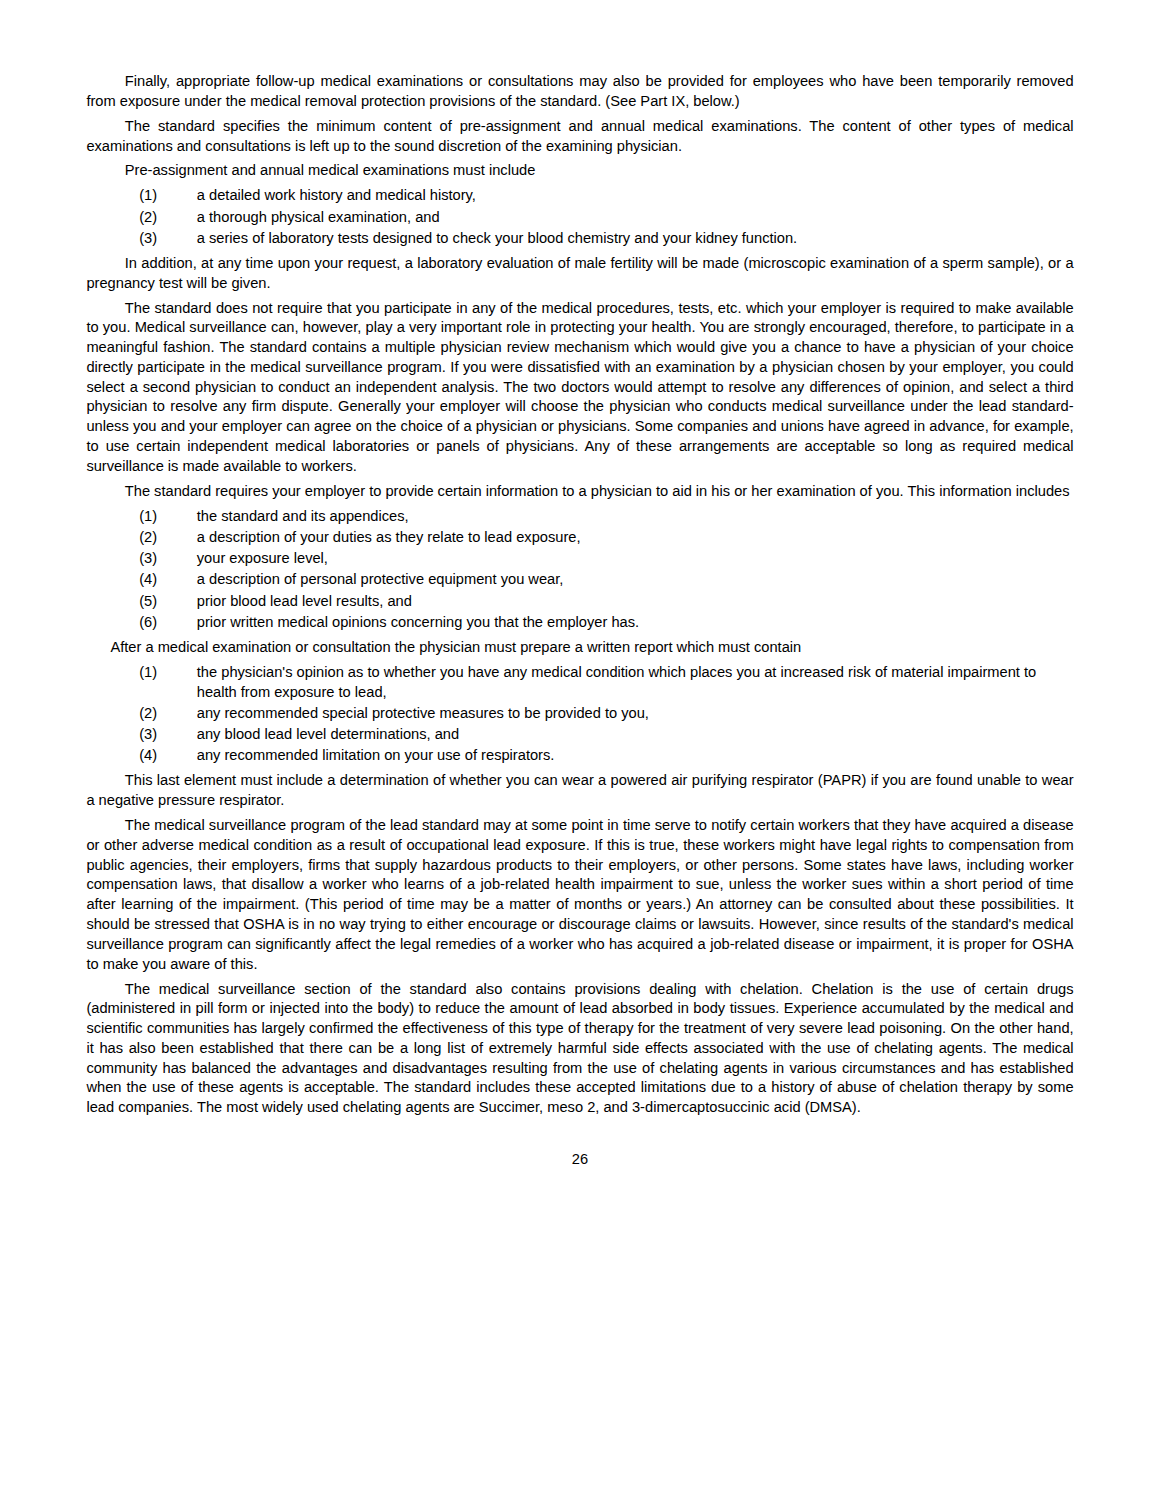Finally, appropriate follow-up medical examinations or consultations may also be provided for employees who have been temporarily removed from exposure under the medical removal protection provisions of the standard. (See Part IX, below.)
The standard specifies the minimum content of pre-assignment and annual medical examinations. The content of other types of medical examinations and consultations is left up to the sound discretion of the examining physician.
Pre-assignment and annual medical examinations must include
(1) a detailed work history and medical history,
(2) a thorough physical examination, and
(3) a series of laboratory tests designed to check your blood chemistry and your kidney function.
In addition, at any time upon your request, a laboratory evaluation of male fertility will be made (microscopic examination of a sperm sample), or a pregnancy test will be given.
The standard does not require that you participate in any of the medical procedures, tests, etc. which your employer is required to make available to you. Medical surveillance can, however, play a very important role in protecting your health. You are strongly encouraged, therefore, to participate in a meaningful fashion. The standard contains a multiple physician review mechanism which would give you a chance to have a physician of your choice directly participate in the medical surveillance program. If you were dissatisfied with an examination by a physician chosen by your employer, you could select a second physician to conduct an independent analysis. The two doctors would attempt to resolve any differences of opinion, and select a third physician to resolve any firm dispute. Generally your employer will choose the physician who conducts medical surveillance under the lead standard-unless you and your employer can agree on the choice of a physician or physicians. Some companies and unions have agreed in advance, for example, to use certain independent medical laboratories or panels of physicians. Any of these arrangements are acceptable so long as required medical surveillance is made available to workers.
The standard requires your employer to provide certain information to a physician to aid in his or her examination of you. This information includes
(1) the standard and its appendices,
(2) a description of your duties as they relate to lead exposure,
(3) your exposure level,
(4) a description of personal protective equipment you wear,
(5) prior blood lead level results, and
(6) prior written medical opinions concerning you that the employer has.
After a medical examination or consultation the physician must prepare a written report which must contain
(1) the physician's opinion as to whether you have any medical condition which places you at increased risk of material impairment to health from exposure to lead,
(2) any recommended special protective measures to be provided to you,
(3) any blood lead level determinations, and
(4) any recommended limitation on your use of respirators.
This last element must include a determination of whether you can wear a powered air purifying respirator (PAPR) if you are found unable to wear a negative pressure respirator.
The medical surveillance program of the lead standard may at some point in time serve to notify certain workers that they have acquired a disease or other adverse medical condition as a result of occupational lead exposure. If this is true, these workers might have legal rights to compensation from public agencies, their employers, firms that supply hazardous products to their employers, or other persons. Some states have laws, including worker compensation laws, that disallow a worker who learns of a job-related health impairment to sue, unless the worker sues within a short period of time after learning of the impairment. (This period of time may be a matter of months or years.) An attorney can be consulted about these possibilities. It should be stressed that OSHA is in no way trying to either encourage or discourage claims or lawsuits. However, since results of the standard's medical surveillance program can significantly affect the legal remedies of a worker who has acquired a job-related disease or impairment, it is proper for OSHA to make you aware of this.
The medical surveillance section of the standard also contains provisions dealing with chelation. Chelation is the use of certain drugs (administered in pill form or injected into the body) to reduce the amount of lead absorbed in body tissues. Experience accumulated by the medical and scientific communities has largely confirmed the effectiveness of this type of therapy for the treatment of very severe lead poisoning. On the other hand, it has also been established that there can be a long list of extremely harmful side effects associated with the use of chelating agents. The medical community has balanced the advantages and disadvantages resulting from the use of chelating agents in various circumstances and has established when the use of these agents is acceptable. The standard includes these accepted limitations due to a history of abuse of chelation therapy by some lead companies. The most widely used chelating agents are Succimer, meso 2, and 3-dimercaptosuccinic acid (DMSA).
26